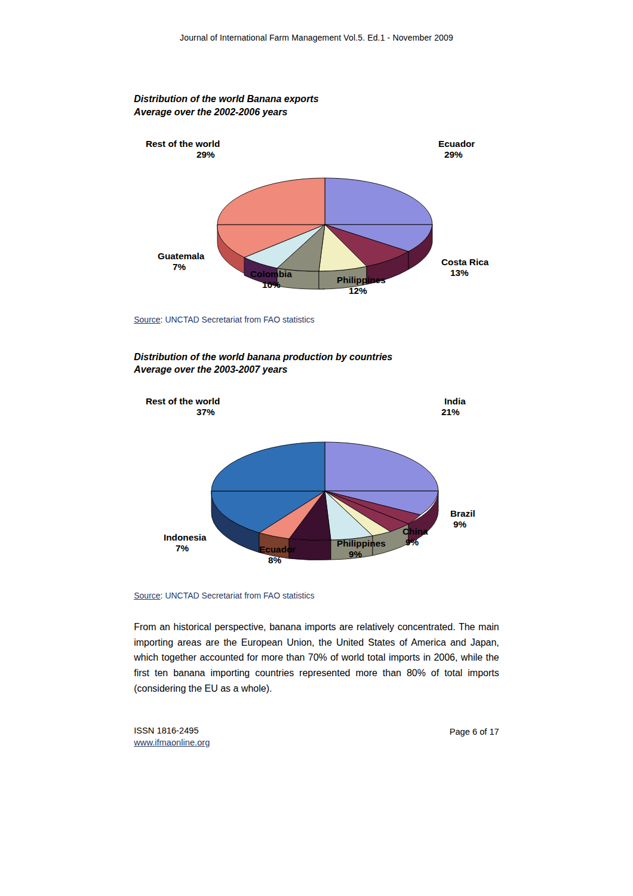Journal of International Farm Management Vol.5. Ed.1 - November 2009
Distribution of the world Banana exports
Average over the 2002-2006 years
Rest of the world 29% Ecuador 29% Costa Rica 13% Philippines 12% Colombia 10% Guatemala 7%
Source: UNCTAD Secretariat from FAO statistics
Distribution of the world banana production by countries
Average over the 2003-2007 years
Rest of the world 37% India 21% Brazil 9% China 9% Philippines 9% Ecuador 8% Indonesia 7%
Source: UNCTAD Secretariat from FAO statistics
From an historical perspective, banana imports are relatively concentrated. The main importing areas are the European Union, the United States of America and Japan, which together accounted for more than 70% of world total imports in 2006, while the first ten banana importing countries represented more than 80% of total imports (considering the EU as a whole).
ISSN 1816-2495
www.ifmaonline.org
Page 6 of 17